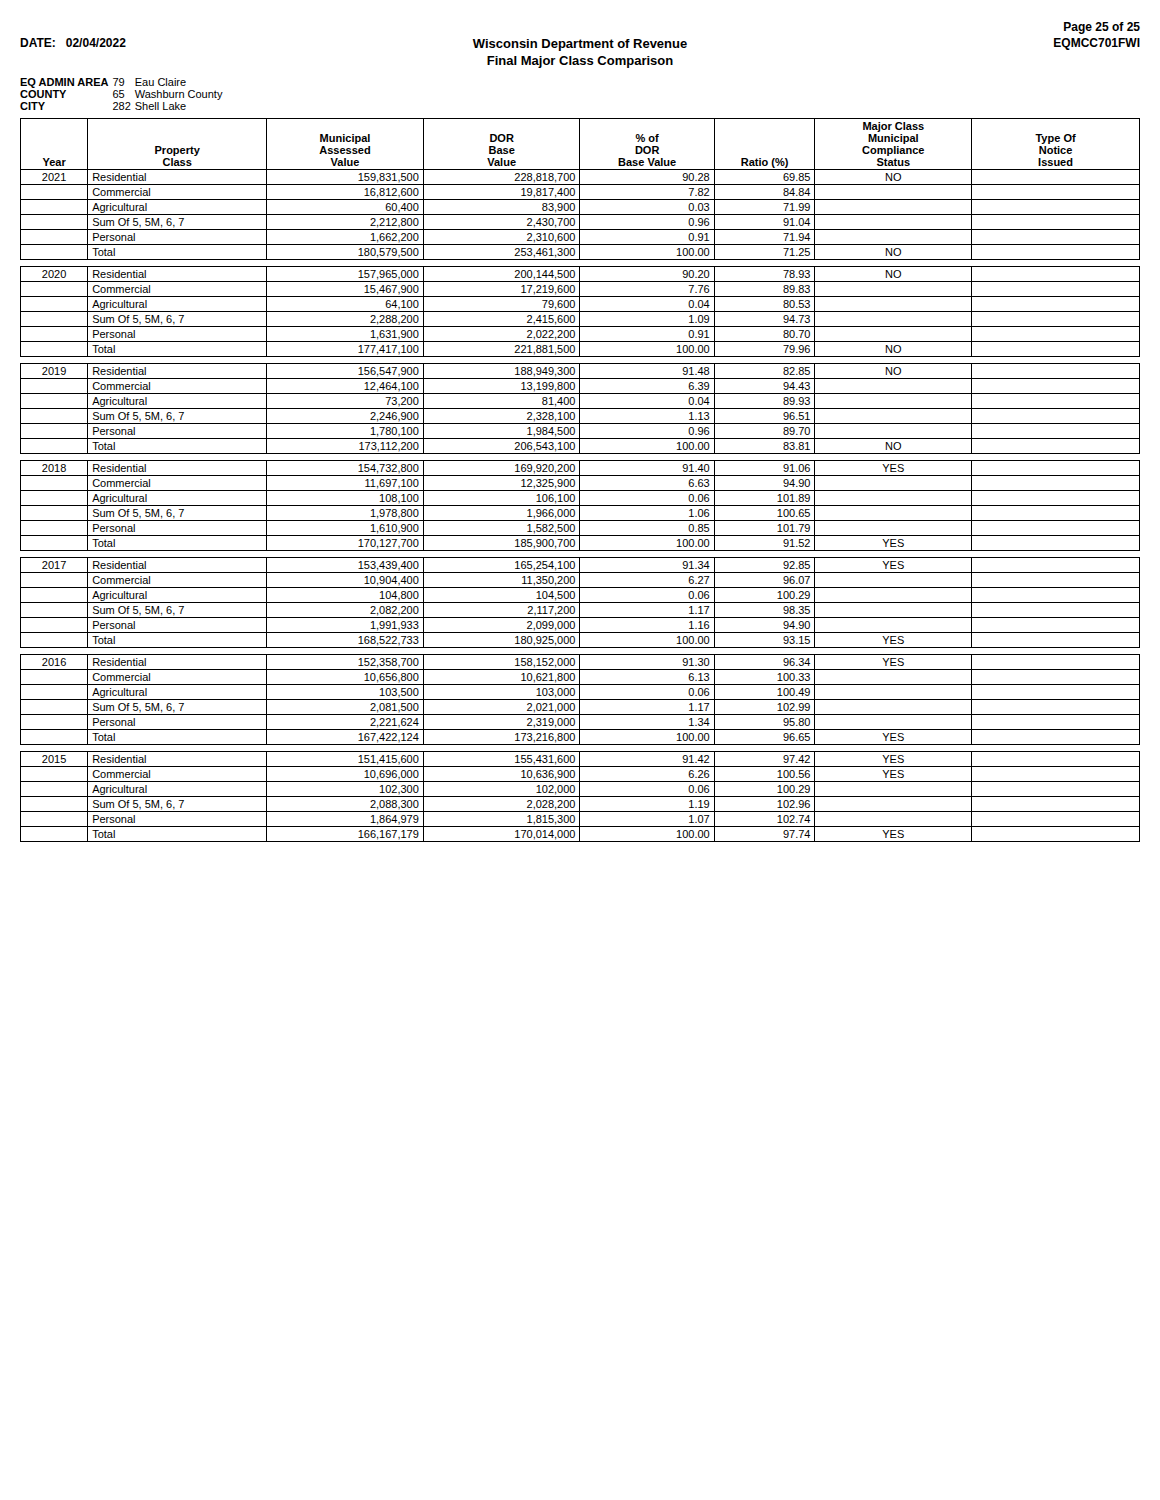Page 25 of 25
| DATE: 02/04/2022 | Wisconsin Department of Revenue Final Major Class Comparison | EQMCC701FWI |
| EQ ADMIN AREA | 79 | Eau Claire |
| COUNTY | 65 | Washburn County |
| CITY | 282 | Shell Lake |
| Year | Property Class | Municipal Assessed Value | DOR Base Value | % of DOR Base Value | Ratio (%) | Major Class Municipal Compliance Status | Type Of Notice Issued |
| --- | --- | --- | --- | --- | --- | --- | --- |
| 2021 | Residential | 159,831,500 | 228,818,700 | 90.28 | 69.85 | NO | |
| | Commercial | 16,812,600 | 19,817,400 | 7.82 | 84.84 | | |
| | Agricultural | 60,400 | 83,900 | 0.03 | 71.99 | | |
| | Sum Of 5, 5M, 6, 7 | 2,212,800 | 2,430,700 | 0.96 | 91.04 | | |
| | Personal | 1,662,200 | 2,310,600 | 0.91 | 71.94 | | |
| | Total | 180,579,500 | 253,461,300 | 100.00 | 71.25 | NO | |
| 2020 | Residential | 157,965,000 | 200,144,500 | 90.20 | 78.93 | NO | |
| | Commercial | 15,467,900 | 17,219,600 | 7.76 | 89.83 | | |
| | Agricultural | 64,100 | 79,600 | 0.04 | 80.53 | | |
| | Sum Of 5, 5M, 6, 7 | 2,288,200 | 2,415,600 | 1.09 | 94.73 | | |
| | Personal | 1,631,900 | 2,022,200 | 0.91 | 80.70 | | |
| | Total | 177,417,100 | 221,881,500 | 100.00 | 79.96 | NO | |
| 2019 | Residential | 156,547,900 | 188,949,300 | 91.48 | 82.85 | NO | |
| | Commercial | 12,464,100 | 13,199,800 | 6.39 | 94.43 | | |
| | Agricultural | 73,200 | 81,400 | 0.04 | 89.93 | | |
| | Sum Of 5, 5M, 6, 7 | 2,246,900 | 2,328,100 | 1.13 | 96.51 | | |
| | Personal | 1,780,100 | 1,984,500 | 0.96 | 89.70 | | |
| | Total | 173,112,200 | 206,543,100 | 100.00 | 83.81 | NO | |
| 2018 | Residential | 154,732,800 | 169,920,200 | 91.40 | 91.06 | YES | |
| | Commercial | 11,697,100 | 12,325,900 | 6.63 | 94.90 | | |
| | Agricultural | 108,100 | 106,100 | 0.06 | 101.89 | | |
| | Sum Of 5, 5M, 6, 7 | 1,978,800 | 1,966,000 | 1.06 | 100.65 | | |
| | Personal | 1,610,900 | 1,582,500 | 0.85 | 101.79 | | |
| | Total | 170,127,700 | 185,900,700 | 100.00 | 91.52 | YES | |
| 2017 | Residential | 153,439,400 | 165,254,100 | 91.34 | 92.85 | YES | |
| | Commercial | 10,904,400 | 11,350,200 | 6.27 | 96.07 | | |
| | Agricultural | 104,800 | 104,500 | 0.06 | 100.29 | | |
| | Sum Of 5, 5M, 6, 7 | 2,082,200 | 2,117,200 | 1.17 | 98.35 | | |
| | Personal | 1,991,933 | 2,099,000 | 1.16 | 94.90 | | |
| | Total | 168,522,733 | 180,925,000 | 100.00 | 93.15 | YES | |
| 2016 | Residential | 152,358,700 | 158,152,000 | 91.30 | 96.34 | YES | |
| | Commercial | 10,656,800 | 10,621,800 | 6.13 | 100.33 | | |
| | Agricultural | 103,500 | 103,000 | 0.06 | 100.49 | | |
| | Sum Of 5, 5M, 6, 7 | 2,081,500 | 2,021,000 | 1.17 | 102.99 | | |
| | Personal | 2,221,624 | 2,319,000 | 1.34 | 95.80 | | |
| | Total | 167,422,124 | 173,216,800 | 100.00 | 96.65 | YES | |
| 2015 | Residential | 151,415,600 | 155,431,600 | 91.42 | 97.42 | YES | |
| | Commercial | 10,696,000 | 10,636,900 | 6.26 | 100.56 | YES | |
| | Agricultural | 102,300 | 102,000 | 0.06 | 100.29 | | |
| | Sum Of 5, 5M, 6, 7 | 2,088,300 | 2,028,200 | 1.19 | 102.96 | | |
| | Personal | 1,864,979 | 1,815,300 | 1.07 | 102.74 | | |
| | Total | 166,167,179 | 170,014,000 | 100.00 | 97.74 | YES | |